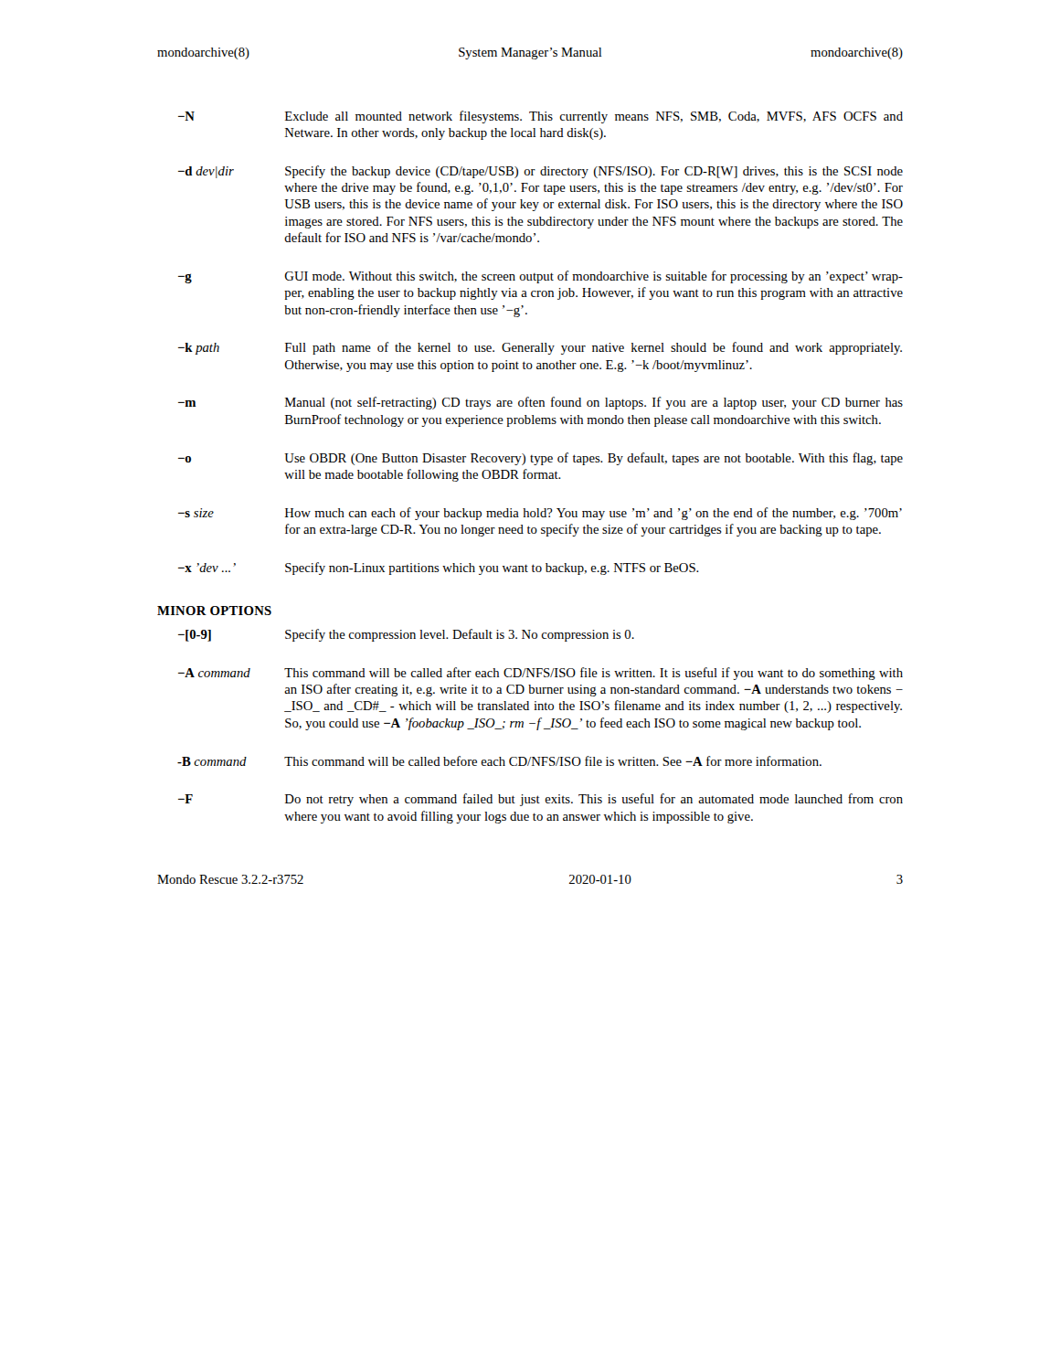mondoarchive(8) System Manager’s Manual mondoarchive(8)
−N
Exclude all mounted network filesystems. This currently means NFS, SMB, Coda, MVFS, AFS OCFS and Netware. In other words, only backup the local hard disk(s).
−d dev|dir
Specify the backup device (CD/tape/USB) or directory (NFS/ISO). For CD-R[W] drives, this is the SCSI node where the drive may be found, e.g. ’0,1,0’. For tape users, this is the tape streamers /dev entry, e.g. ’/dev/st0’. For USB users, this is the device name of your key or external disk. For ISO users, this is the directory where the ISO images are stored. For NFS users, this is the subdirectory under the NFS mount where the backups are stored. The default for ISO and NFS is ’/var/cache/mondo’.
−g
GUI mode. Without this switch, the screen output of mondoarchive is suitable for processing by an ’expect’ wrapper, enabling the user to backup nightly via a cron job. However, if you want to run this program with an attractive but non-cron-friendly interface then use ’−g’.
−k path
Full path name of the kernel to use. Generally your native kernel should be found and work appropriately. Otherwise, you may use this option to point to another one. E.g. ’−k /boot/myvmlinuz’.
−m
Manual (not self-retracting) CD trays are often found on laptops. If you are a laptop user, your CD burner has BurnProof technology or you experience problems with mondo then please call mondoarchive with this switch.
−o
Use OBDR (One Button Disaster Recovery) type of tapes. By default, tapes are not bootable. With this flag, tape will be made bootable following the OBDR format.
−s size
How much can each of your backup media hold? You may use ’m’ and ’g’ on the end of the number, e.g. ’700m’ for an extra-large CD-R. You no longer need to specify the size of your cartridges if you are backing up to tape.
−x ’dev ...’
Specify non-Linux partitions which you want to backup, e.g. NTFS or BeOS.
MINOR OPTIONS
−[0-9]
Specify the compression level. Default is 3. No compression is 0.
−A command
This command will be called after each CD/NFS/ISO file is written. It is useful if you want to do something with an ISO after creating it, e.g. write it to a CD burner using a non-standard command. −A understands two tokens − _ISO_ and _CD#_ - which will be translated into the ISO’s filename and its index number (1, 2, ...) respectively. So, you could use −A ’foobackup _ISO_; rm −f _ISO_’ to feed each ISO to some magical new backup tool.
-B command
This command will be called before each CD/NFS/ISO file is written. See −A for more information.
−F
Do not retry when a command failed but just exits. This is useful for an automated mode launched from cron where you want to avoid filling your logs due to an answer which is impossible to give.
Mondo Rescue 3.2.2-r3752 2020-01-10 3